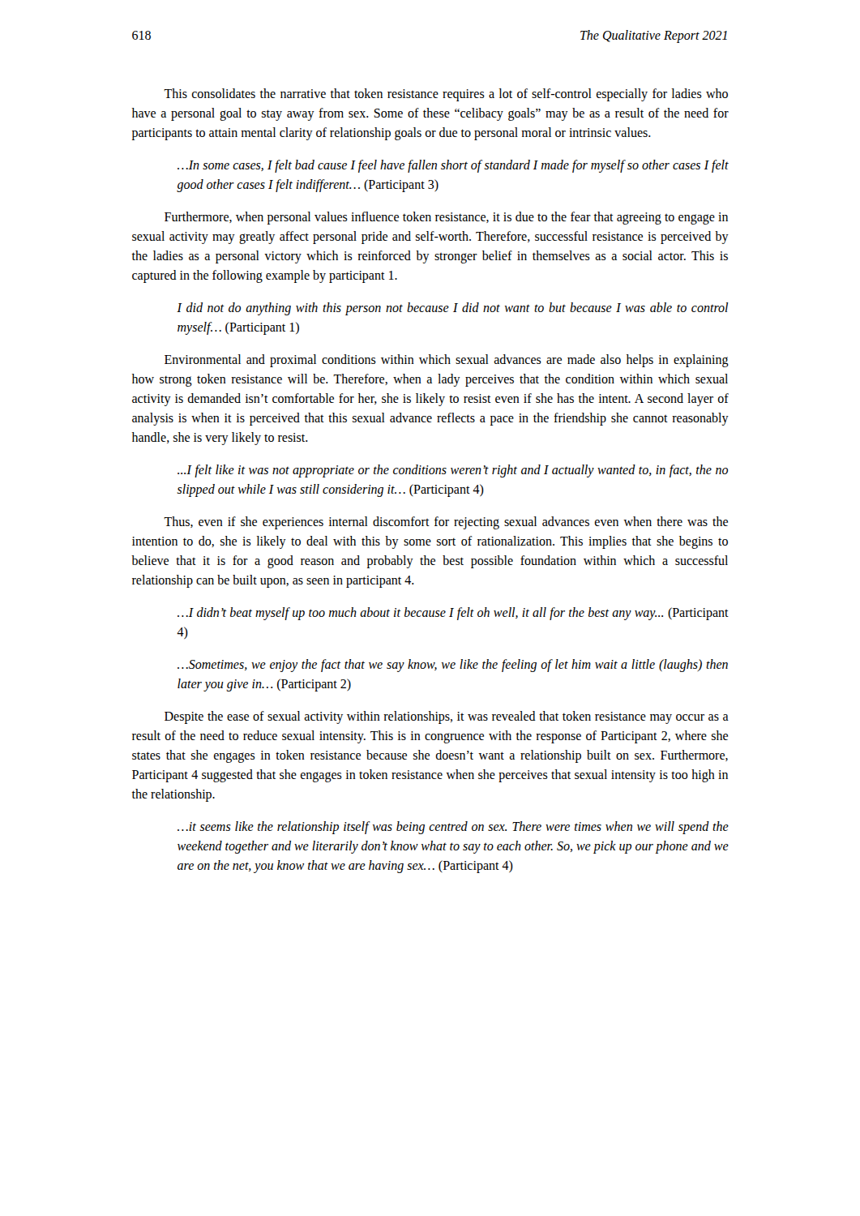618 The Qualitative Report 2021
This consolidates the narrative that token resistance requires a lot of self-control especially for ladies who have a personal goal to stay away from sex. Some of these “celibacy goals” may be as a result of the need for participants to attain mental clarity of relationship goals or due to personal moral or intrinsic values.
…In some cases, I felt bad cause I feel have fallen short of standard I made for myself so other cases I felt good other cases I felt indifferent… (Participant 3)
Furthermore, when personal values influence token resistance, it is due to the fear that agreeing to engage in sexual activity may greatly affect personal pride and self-worth. Therefore, successful resistance is perceived by the ladies as a personal victory which is reinforced by stronger belief in themselves as a social actor. This is captured in the following example by participant 1.
I did not do anything with this person not because I did not want to but because I was able to control myself… (Participant 1)
Environmental and proximal conditions within which sexual advances are made also helps in explaining how strong token resistance will be. Therefore, when a lady perceives that the condition within which sexual activity is demanded isn’t comfortable for her, she is likely to resist even if she has the intent. A second layer of analysis is when it is perceived that this sexual advance reflects a pace in the friendship she cannot reasonably handle, she is very likely to resist.
...I felt like it was not appropriate or the conditions weren’t right and I actually wanted to, in fact, the no slipped out while I was still considering it… (Participant 4)
Thus, even if she experiences internal discomfort for rejecting sexual advances even when there was the intention to do, she is likely to deal with this by some sort of rationalization. This implies that she begins to believe that it is for a good reason and probably the best possible foundation within which a successful relationship can be built upon, as seen in participant 4.
…I didn’t beat myself up too much about it because I felt oh well, it all for the best any way... (Participant 4)
…Sometimes, we enjoy the fact that we say know, we like the feeling of let him wait a little (laughs) then later you give in… (Participant 2)
Despite the ease of sexual activity within relationships, it was revealed that token resistance may occur as a result of the need to reduce sexual intensity. This is in congruence with the response of Participant 2, where she states that she engages in token resistance because she doesn’t want a relationship built on sex. Furthermore, Participant 4 suggested that she engages in token resistance when she perceives that sexual intensity is too high in the relationship.
…it seems like the relationship itself was being centred on sex. There were times when we will spend the weekend together and we literarily don’t know what to say to each other. So, we pick up our phone and we are on the net, you know that we are having sex… (Participant 4)